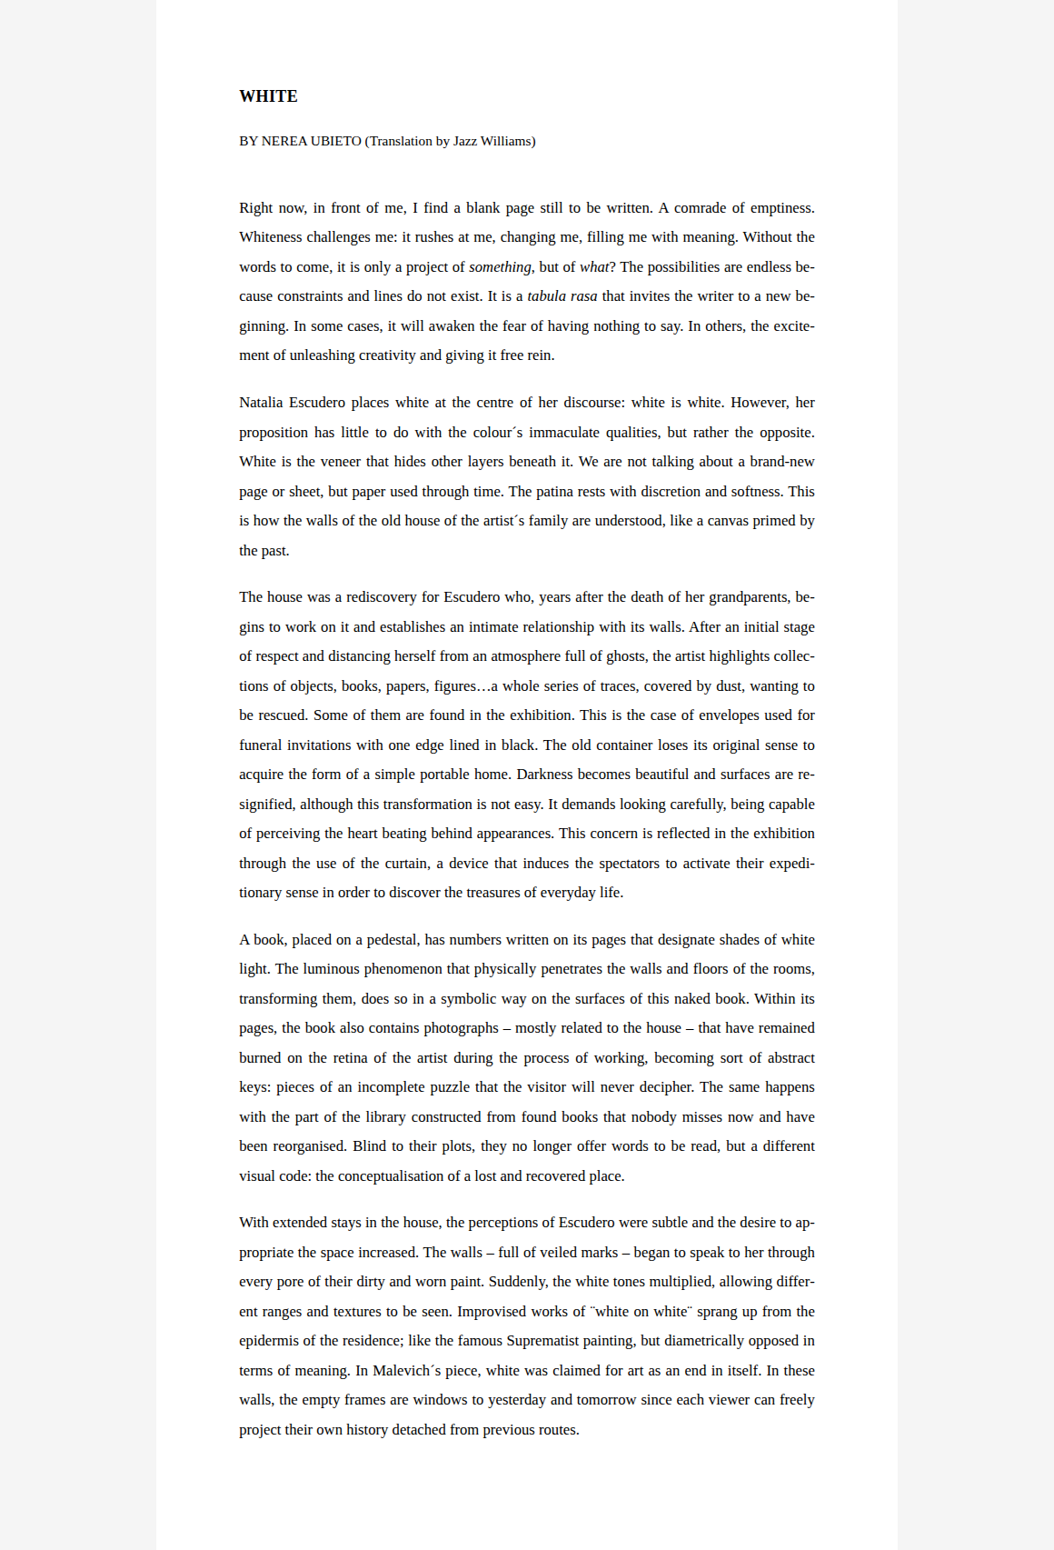White
BY NEREA UBIETO (Translation by Jazz Williams)
Right now, in front of me, I find a blank page still to be written. A comrade of emptiness. Whiteness challenges me: it rushes at me, changing me, filling me with meaning. Without the words to come, it is only a project of something, but of what? The possibilities are endless because constraints and lines do not exist. It is a tabula rasa that invites the writer to a new beginning. In some cases, it will awaken the fear of having nothing to say. In others, the excitement of unleashing creativity and giving it free rein.
Natalia Escudero places white at the centre of her discourse: white is white. However, her proposition has little to do with the colour´s immaculate qualities, but rather the opposite. White is the veneer that hides other layers beneath it. We are not talking about a brand-new page or sheet, but paper used through time. The patina rests with discretion and softness. This is how the walls of the old house of the artist´s family are understood, like a canvas primed by the past.
The house was a rediscovery for Escudero who, years after the death of her grandparents, begins to work on it and establishes an intimate relationship with its walls. After an initial stage of respect and distancing herself from an atmosphere full of ghosts, the artist highlights collections of objects, books, papers, figures…a whole series of traces, covered by dust, wanting to be rescued. Some of them are found in the exhibition. This is the case of envelopes used for funeral invitations with one edge lined in black. The old container loses its original sense to acquire the form of a simple portable home. Darkness becomes beautiful and surfaces are resignified, although this transformation is not easy. It demands looking carefully, being capable of perceiving the heart beating behind appearances. This concern is reflected in the exhibition through the use of the curtain, a device that induces the spectators to activate their expeditionary sense in order to discover the treasures of everyday life.
A book, placed on a pedestal, has numbers written on its pages that designate shades of white light. The luminous phenomenon that physically penetrates the walls and floors of the rooms, transforming them, does so in a symbolic way on the surfaces of this naked book. Within its pages, the book also contains photographs – mostly related to the house – that have remained burned on the retina of the artist during the process of working, becoming sort of abstract keys: pieces of an incomplete puzzle that the visitor will never decipher. The same happens with the part of the library constructed from found books that nobody misses now and have been reorganised. Blind to their plots, they no longer offer words to be read, but a different visual code: the conceptualisation of a lost and recovered place.
With extended stays in the house, the perceptions of Escudero were subtle and the desire to appropriate the space increased. The walls – full of veiled marks – began to speak to her through every pore of their dirty and worn paint. Suddenly, the white tones multiplied, allowing different ranges and textures to be seen. Improvised works of ¨white on white¨ sprang up from the epidermis of the residence; like the famous Suprematist painting, but diametrically opposed in terms of meaning. In Malevich´s piece, white was claimed for art as an end in itself. In these walls, the empty frames are windows to yesterday and tomorrow since each viewer can freely project their own history detached from previous routes.